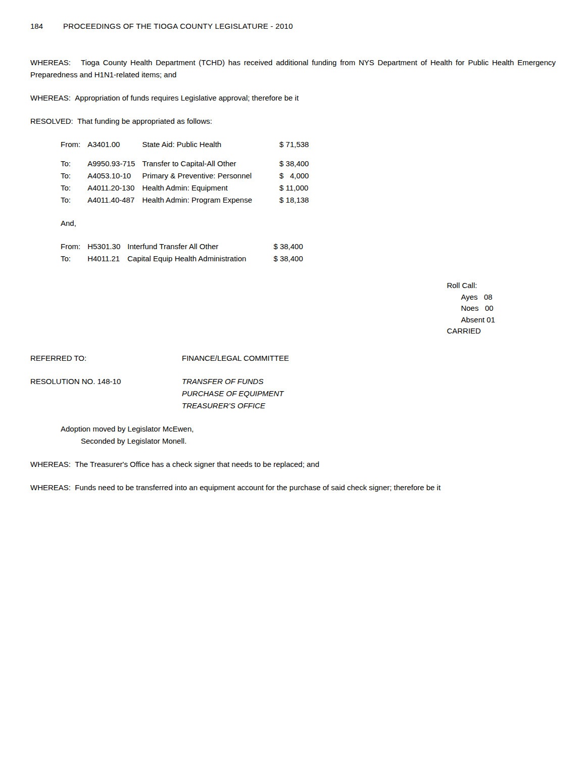184 PROCEEDINGS OF THE TIOGA COUNTY LEGISLATURE - 2010
WHEREAS: Tioga County Health Department (TCHD) has received additional funding from NYS Department of Health for Public Health Emergency Preparedness and H1N1-related items; and
WHEREAS: Appropriation of funds requires Legislative approval; therefore be it
RESOLVED: That funding be appropriated as follows:
| From: | A3401.00 | State Aid: Public Health | $ 71,538 |
| To: | A9950.93-715 | Transfer to Capital-All Other | $ 38,400 |
| To: | A4053.10-10 | Primary & Preventive: Personnel | $ 4,000 |
| To: | A4011.20-130 | Health Admin: Equipment | $ 11,000 |
| To: | A4011.40-487 | Health Admin: Program Expense | $ 18,138 |
And,
| From: | H5301.30 | Interfund Transfer All Other | $ 38,400 |
| To: | H4011.21 | Capital Equip Health Administration | $ 38,400 |
Roll Call:
Ayes 08
Noes 00
Absent 01
CARRIED
REFERRED TO: FINANCE/LEGAL COMMITTEE
RESOLUTION NO. 148-10 TRANSFER OF FUNDS
PURCHASE OF EQUIPMENT
TREASURER’S OFFICE
Adoption moved by Legislator McEwen,
Seconded by Legislator Monell.
WHEREAS: The Treasurer's Office has a check signer that needs to be replaced; and
WHEREAS: Funds need to be transferred into an equipment account for the purchase of said check signer; therefore be it